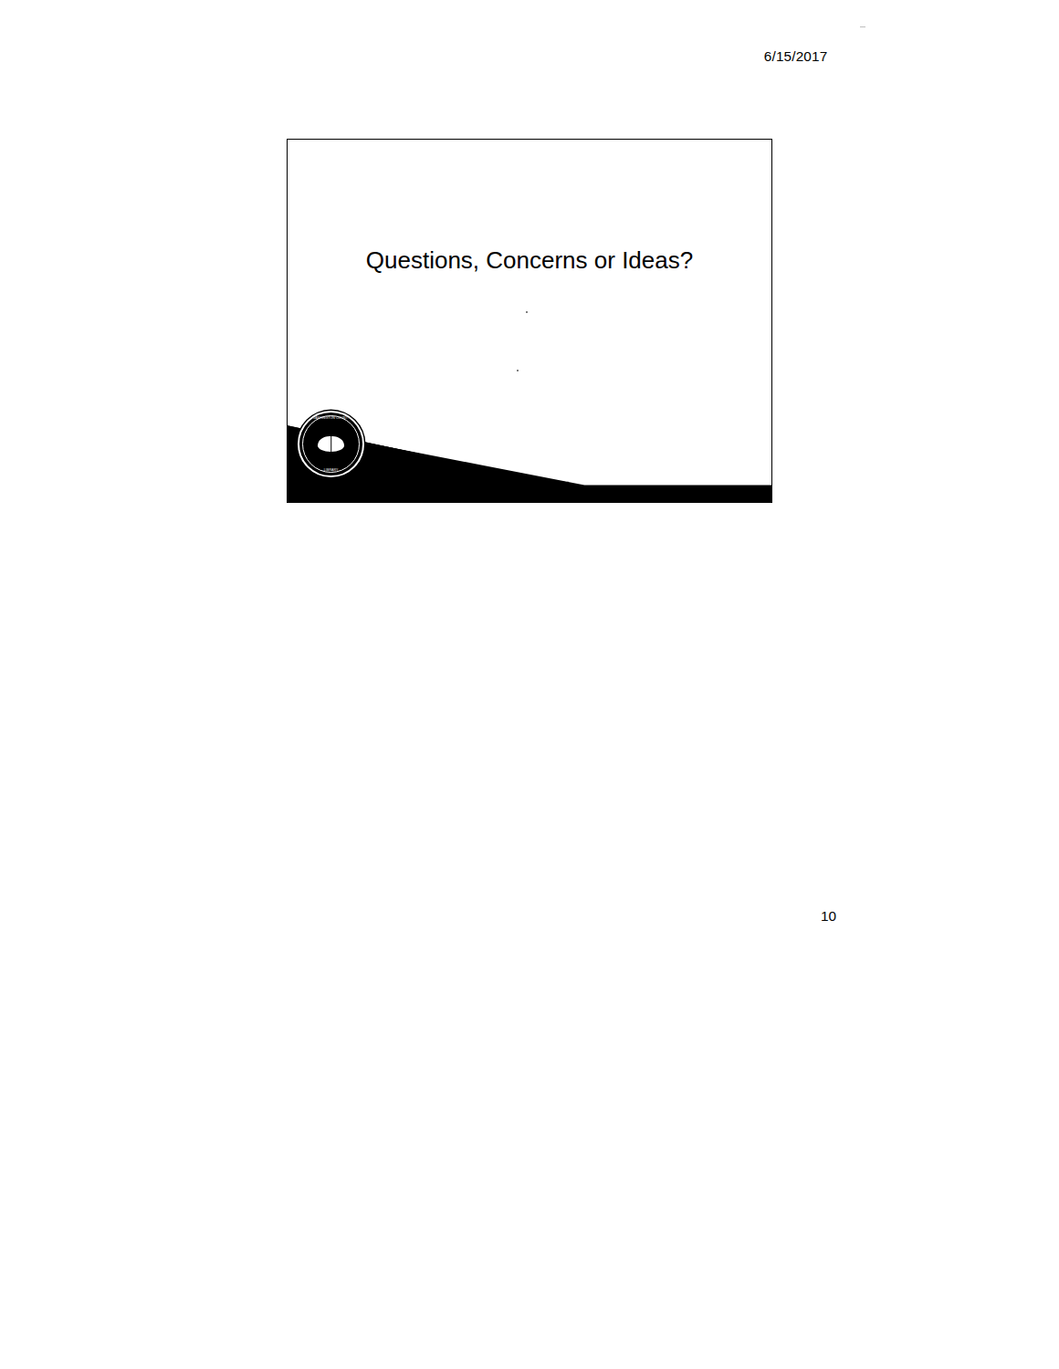6/15/2017
Questions, Concerns or Ideas?
WASHINGTON COUNTY LIBRARY
10